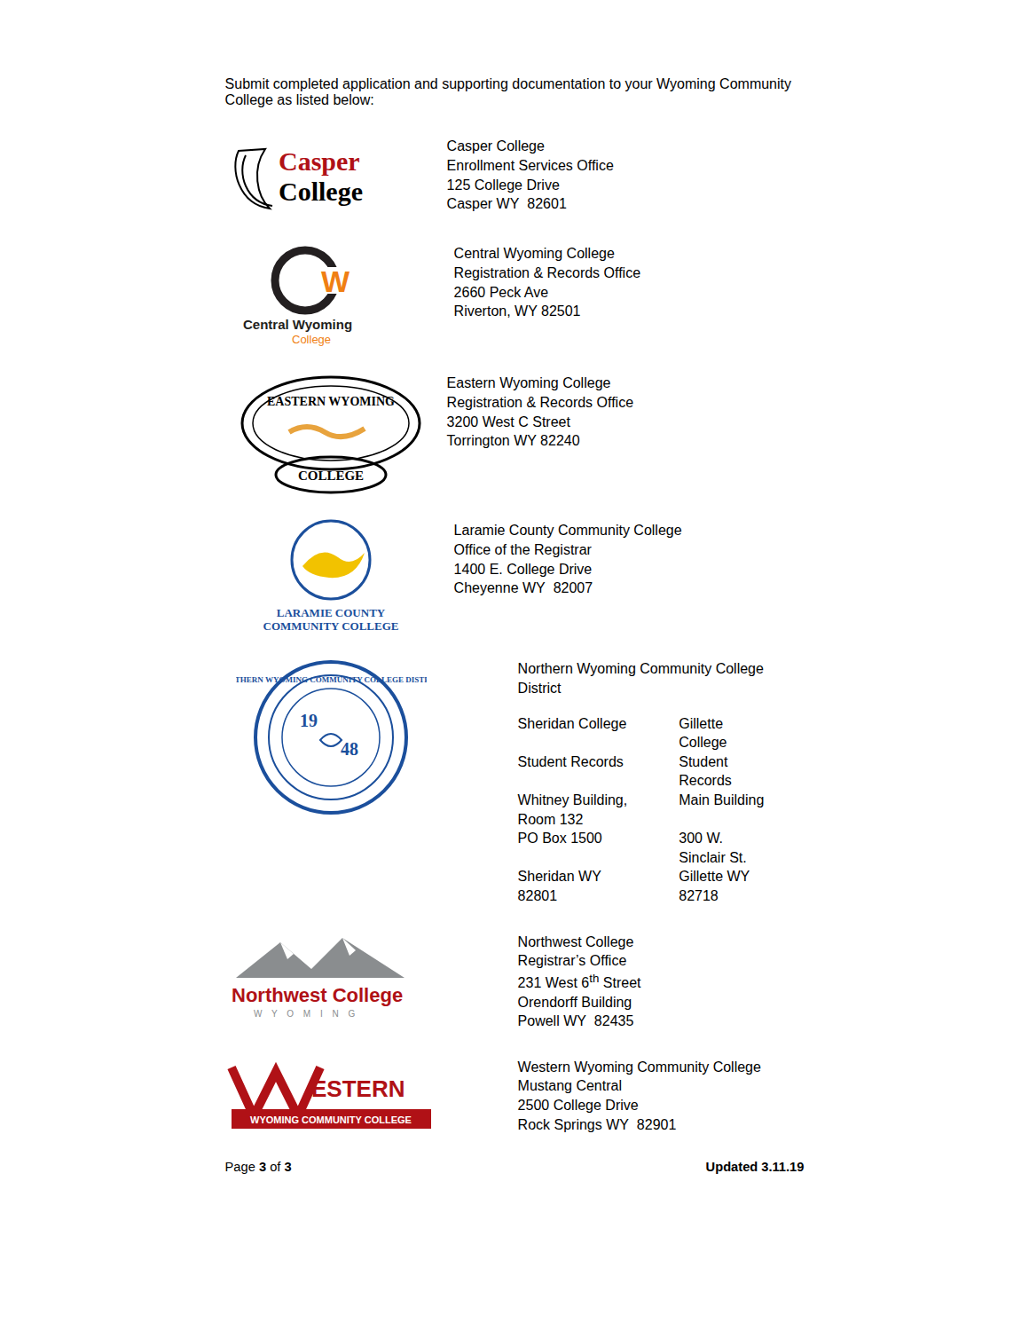Submit completed application and supporting documentation to your Wyoming Community College as listed below:
Casper College
Casper College Enrollment Services Office
125 College Drive
Casper WY 82601
W Central Wyoming College
Central Wyoming College Registration & Records Office
2660 Peck Ave
Riverton, WY 82501
EASTERN WYOMING COLLEGE
Eastern Wyoming College Registration & Records Office
3200 West C Street
Torrington WY 82240
LARAMIE COUNTY COMMUNITY COLLEGE
Laramie County Community College Office of the Registrar
1400 E. College Drive
Cheyenne WY 82007
NORTHERN WYOMING COMMUNITY COLLEGE DISTRICT 19 48
Northern Wyoming Community College District
| Sheridan College | Gillette College |
| Student Records | Student Records |
| Whitney Building, Room 132 | Main Building |
| PO Box 1500 | 300 W. Sinclair St. |
| Sheridan WY 82801 | Gillette WY 82718 |
Northwest College W Y O M I N G
Northwest College Registrar’s Office
231 West 6th Street
Orendorff Building
Powell WY 82435
ESTERN WYOMING COMMUNITY COLLEGE
Western Wyoming Community College Mustang Central
2500 College Drive
Rock Springs WY 82901
Page 3 of 3
Updated 3.11.19